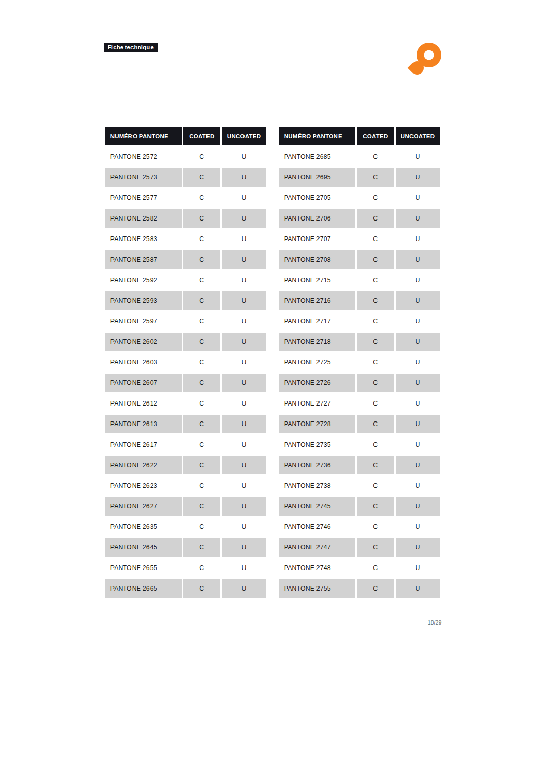Fiche technique
| Numéro Pantone | Coated | Uncoated |
| --- | --- | --- |
| PANTONE 2572 | C | U |
| PANTONE 2573 | C | U |
| PANTONE 2577 | C | U |
| PANTONE 2582 | C | U |
| PANTONE 2583 | C | U |
| PANTONE 2587 | C | U |
| PANTONE 2592 | C | U |
| PANTONE 2593 | C | U |
| PANTONE 2597 | C | U |
| PANTONE 2602 | C | U |
| PANTONE 2603 | C | U |
| PANTONE 2607 | C | U |
| PANTONE 2612 | C | U |
| PANTONE 2613 | C | U |
| PANTONE 2617 | C | U |
| PANTONE 2622 | C | U |
| PANTONE 2623 | C | U |
| PANTONE 2627 | C | U |
| PANTONE 2635 | C | U |
| PANTONE 2645 | C | U |
| PANTONE 2655 | C | U |
| PANTONE 2665 | C | U |
| Numéro Pantone | Coated | Uncoated |
| --- | --- | --- |
| PANTONE 2685 | C | U |
| PANTONE 2695 | C | U |
| PANTONE 2705 | C | U |
| PANTONE 2706 | C | U |
| PANTONE 2707 | C | U |
| PANTONE 2708 | C | U |
| PANTONE 2715 | C | U |
| PANTONE 2716 | C | U |
| PANTONE 2717 | C | U |
| PANTONE 2718 | C | U |
| PANTONE 2725 | C | U |
| PANTONE 2726 | C | U |
| PANTONE 2727 | C | U |
| PANTONE 2728 | C | U |
| PANTONE 2735 | C | U |
| PANTONE 2736 | C | U |
| PANTONE 2738 | C | U |
| PANTONE 2745 | C | U |
| PANTONE 2746 | C | U |
| PANTONE 2747 | C | U |
| PANTONE 2748 | C | U |
| PANTONE 2755 | C | U |
18/29